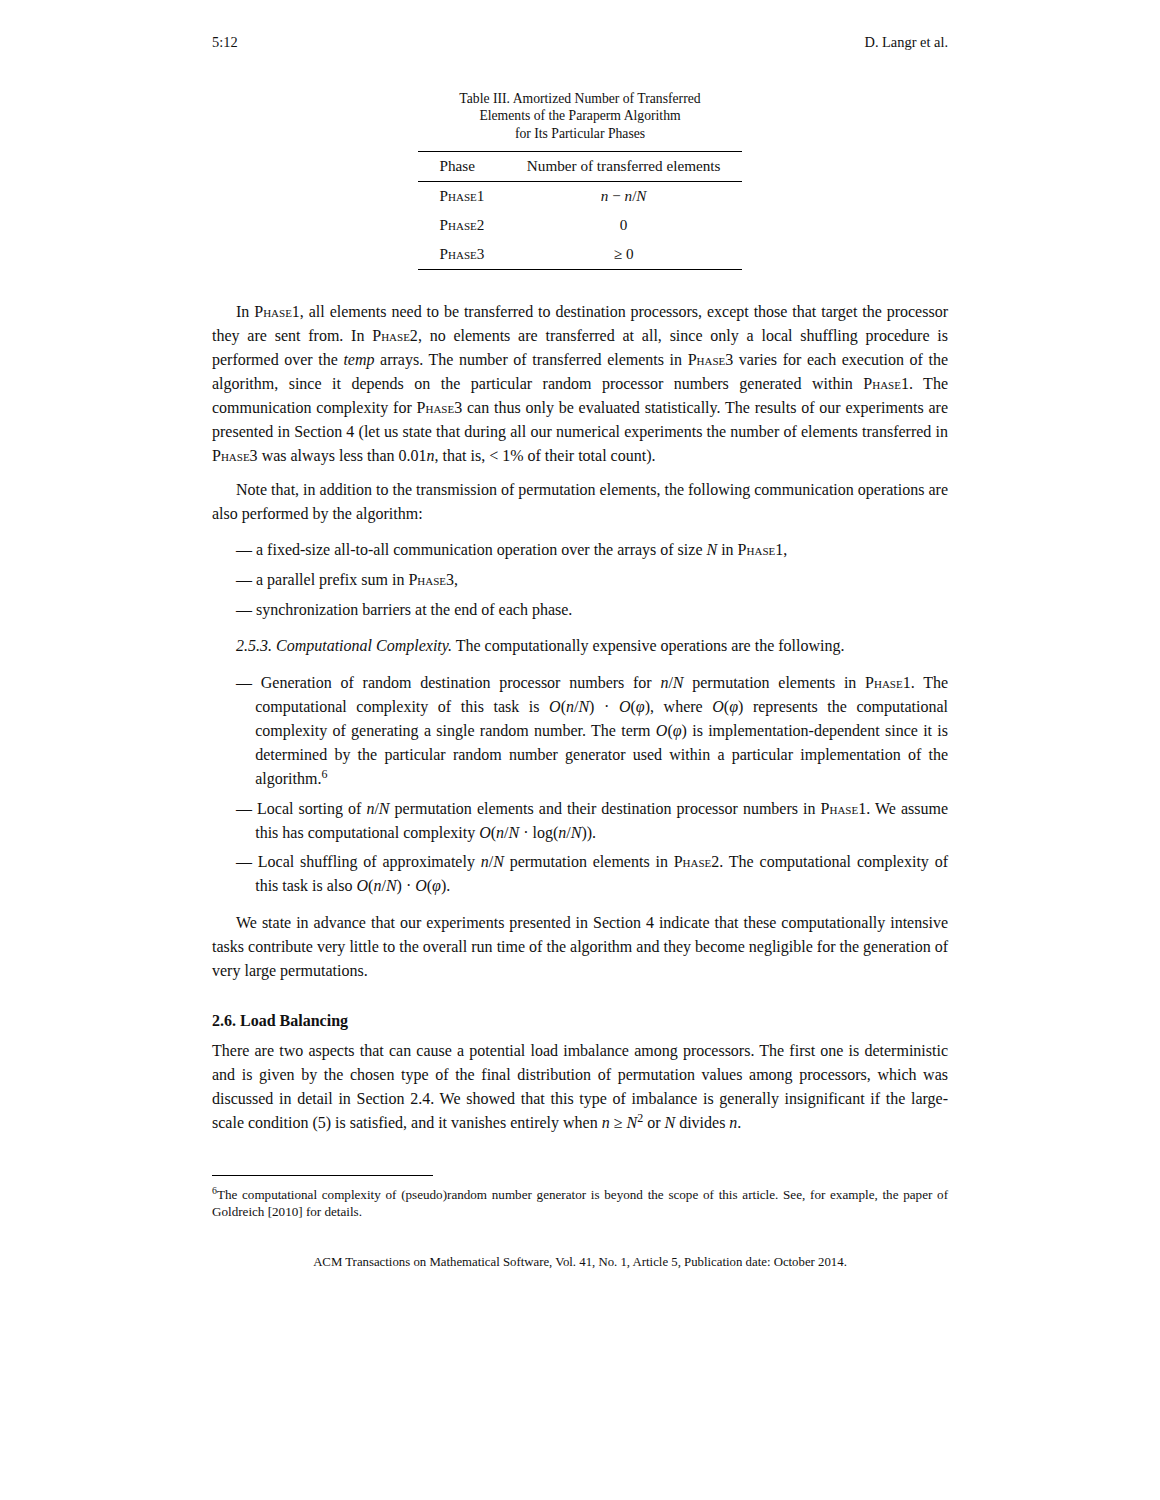5:12 D. Langr et al.
Table III. Amortized Number of Transferred Elements of the Paraperm Algorithm for Its Particular Phases
| Phase | Number of transferred elements |
| --- | --- |
| Phase1 | n − n / N |
| Phase2 | 0 |
| Phase3 | ≥ 0 |
In Phase1, all elements need to be transferred to destination processors, except those that target the processor they are sent from. In Phase2, no elements are transferred at all, since only a local shuffling procedure is performed over the temp arrays. The number of transferred elements in Phase3 varies for each execution of the algorithm, since it depends on the particular random processor numbers generated within Phase1. The communication complexity for Phase3 can thus only be evaluated statistically. The results of our experiments are presented in Section 4 (let us state that during all our numerical experiments the number of elements transferred in Phase3 was always less than 0.01n, that is, < 1% of their total count).
Note that, in addition to the transmission of permutation elements, the following communication operations are also performed by the algorithm:
a fixed-size all-to-all communication operation over the arrays of size N in Phase1,
a parallel prefix sum in Phase3,
synchronization barriers at the end of each phase.
2.5.3. Computational Complexity. The computationally expensive operations are the following.
Generation of random destination processor numbers for n/N permutation elements in Phase1. The computational complexity of this task is O(n/N) · O(φ), where O(φ) represents the computational complexity of generating a single random number. The term O(φ) is implementation-dependent since it is determined by the particular random number generator used within a particular implementation of the algorithm.6
Local sorting of n/N permutation elements and their destination processor numbers in Phase1. We assume this has computational complexity O(n/N · log(n/N)).
Local shuffling of approximately n/N permutation elements in Phase2. The computational complexity of this task is also O(n/N) · O(φ).
We state in advance that our experiments presented in Section 4 indicate that these computationally intensive tasks contribute very little to the overall run time of the algorithm and they become negligible for the generation of very large permutations.
2.6. Load Balancing
There are two aspects that can cause a potential load imbalance among processors. The first one is deterministic and is given by the chosen type of the final distribution of permutation values among processors, which was discussed in detail in Section 2.4. We showed that this type of imbalance is generally insignificant if the large-scale condition (5) is satisfied, and it vanishes entirely when n ≥ N2 or N divides n.
6The computational complexity of (pseudo)random number generator is beyond the scope of this article. See, for example, the paper of Goldreich [2010] for details.
ACM Transactions on Mathematical Software, Vol. 41, No. 1, Article 5, Publication date: October 2014.